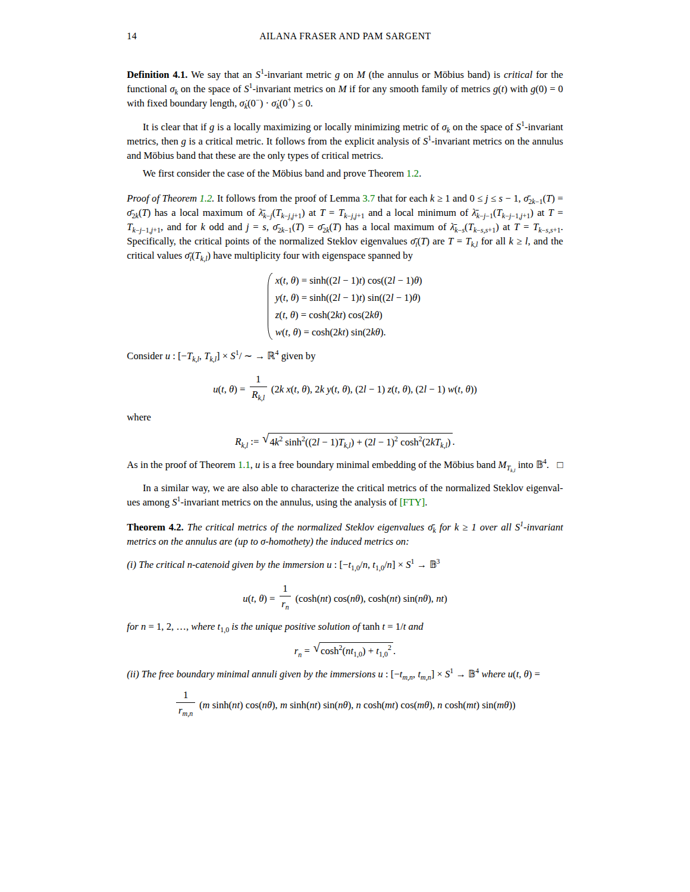14 AILANA FRASER AND PAM SARGENT
Definition 4.1. We say that an S1-invariant metric g on M (the annulus or Möbius band) is critical for the functional σk on the space of S1-invariant metrics on M if for any smooth family of metrics g(t) with g(0) = 0 with fixed boundary length, σ̇k(0−) · σ̇k(0+) ≤ 0.
It is clear that if g is a locally maximizing or locally minimizing metric of σk on the space of S1-invariant metrics, then g is a critical metric. It follows from the explicit analysis of S1-invariant metrics on the annulus and Möbius band that these are the only types of critical metrics.
We first consider the case of the Möbius band and prove Theorem 1.2.
Proof of Theorem 1.2. It follows from the proof of Lemma 3.7 that for each k ≥ 1 and 0 ≤ j ≤ s − 1, σ̄2k−1(T) = σ̄2k(T) has a local maximum of λ̄k−j(Tk−j,j+1) at T = Tk−j,j+1 and a local minimum of λ̄k−j−1(Tk−j−1,j+1) at T = Tk−j−1,j+1, and for k odd and j = s, σ̄2k−1(T) = σ̄2k(T) has a local maximum of λ̄k−s(Tk−s,s+1) at T = Tk−s,s+1. Specifically, the critical points of the normalized Steklov eigenvalues σ̄i(T) are T = Tk,l for all k ≥ l, and the critical values σ̄i(Tk,l) have multiplicity four with eigenspace spanned by
x(t, θ) = sinh((2l − 1)t) cos((2l − 1)θ) y(t, θ) = sinh((2l − 1)t) sin((2l − 1)θ) z(t, θ) = cosh(2kt) cos(2kθ) w(t, θ) = cosh(2kt) sin(2kθ).
Consider u : [−Tk,l, Tk,l] × S1/ ∼ → ℝ4 given by
u(t, θ) = 1 Rk,l (2k x(t, θ), 2k y(t, θ), (2l − 1) z(t, θ), (2l − 1) w(t, θ))
where
Rk,l := √4k2 sinh2((2l − 1)Tk,l) + (2l − 1)2 cosh2(2kTk,l).
As in the proof of Theorem 1.1, u is a free boundary minimal embedding of the Möbius band MTk,l into 𝔹4. □
In a similar way, we are also able to characterize the critical metrics of the normalized Steklov eigenvalues among S1-invariant metrics on the annulus, using the analysis of [FTY].
Theorem 4.2. The critical metrics of the normalized Steklov eigenvalues σ̄k for k ≥ 1 over all S1-invariant metrics on the annulus are (up to σ-homothety) the induced metrics on:
(i) The critical n-catenoid given by the immersion u : [−t1,0/n, t1,0/n] × S1 → 𝔹3
u(t, θ) = 1 rn (cosh(nt) cos(nθ), cosh(nt) sin(nθ), nt)
for n = 1, 2, …, where t1,0 is the unique positive solution of tanh t = 1/t and
rn = √cosh2(nt1,0) + t1,02.
(ii) The free boundary minimal annuli given by the immersions u : [−tm,n, tm,n] × S1 → 𝔹4 where u(t, θ) =
1 rm,n (m sinh(nt) cos(nθ), m sinh(nt) sin(nθ), n cosh(mt) cos(mθ), n cosh(mt) sin(mθ))